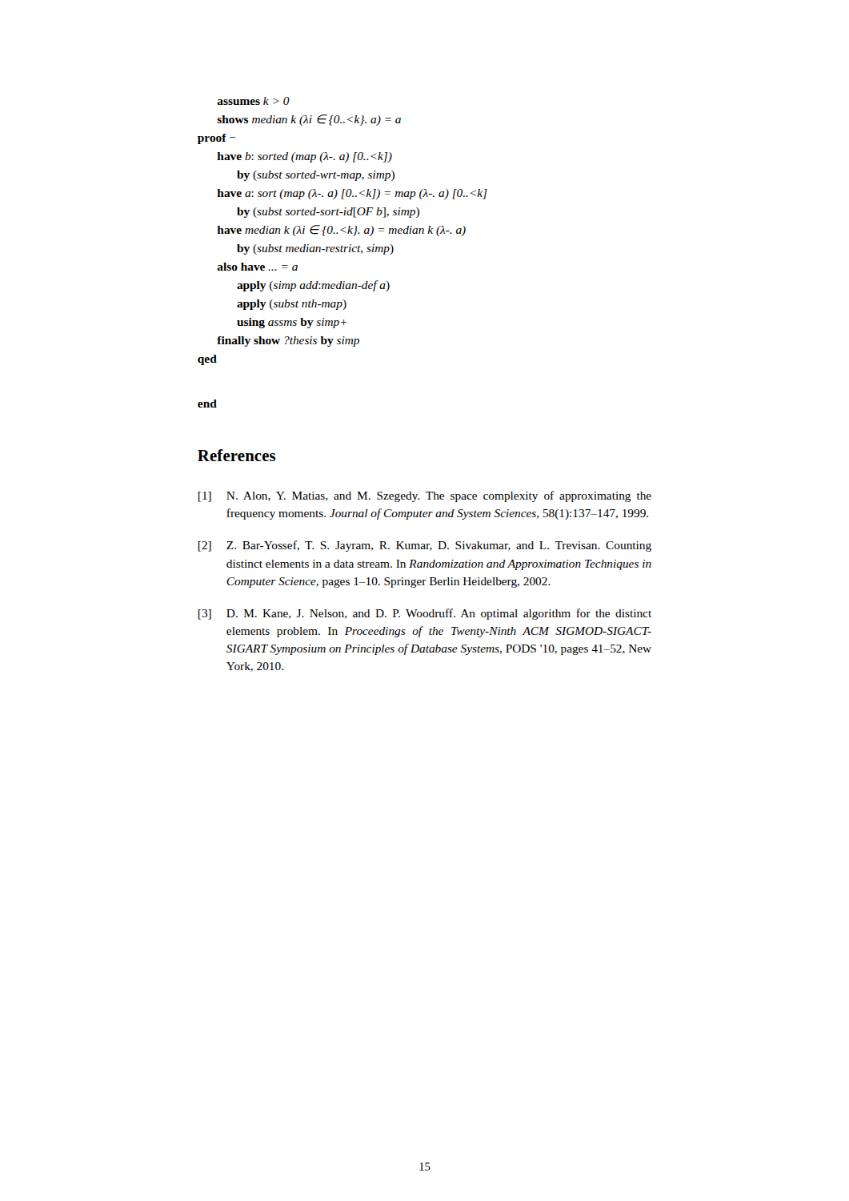assumes k > 0 shows median k (λi ∈ {0..<k}. a) = a proof − have b: sorted (map (λ-. a) [0..<k]) by (subst sorted-wrt-map, simp) have a: sort (map (λ-. a) [0..<k]) = map (λ-. a) [0..<k] by (subst sorted-sort-id[OF b], simp) have median k (λi ∈ {0..<k}. a) = median k (λ-. a) by (subst median-restrict, simp) also have ... = a apply (simp add:median-def a) apply (subst nth-map) using assms by simp+ finally show ?thesis by simp qed
end
References
[1] N. Alon, Y. Matias, and M. Szegedy. The space complexity of approximating the frequency moments. Journal of Computer and System Sciences, 58(1):137–147, 1999.
[2] Z. Bar-Yossef, T. S. Jayram, R. Kumar, D. Sivakumar, and L. Trevisan. Counting distinct elements in a data stream. In Randomization and Approximation Techniques in Computer Science, pages 1–10. Springer Berlin Heidelberg, 2002.
[3] D. M. Kane, J. Nelson, and D. P. Woodruff. An optimal algorithm for the distinct elements problem. In Proceedings of the Twenty-Ninth ACM SIGMOD-SIGACT-SIGART Symposium on Principles of Database Systems, PODS '10, pages 41–52, New York, 2010.
15